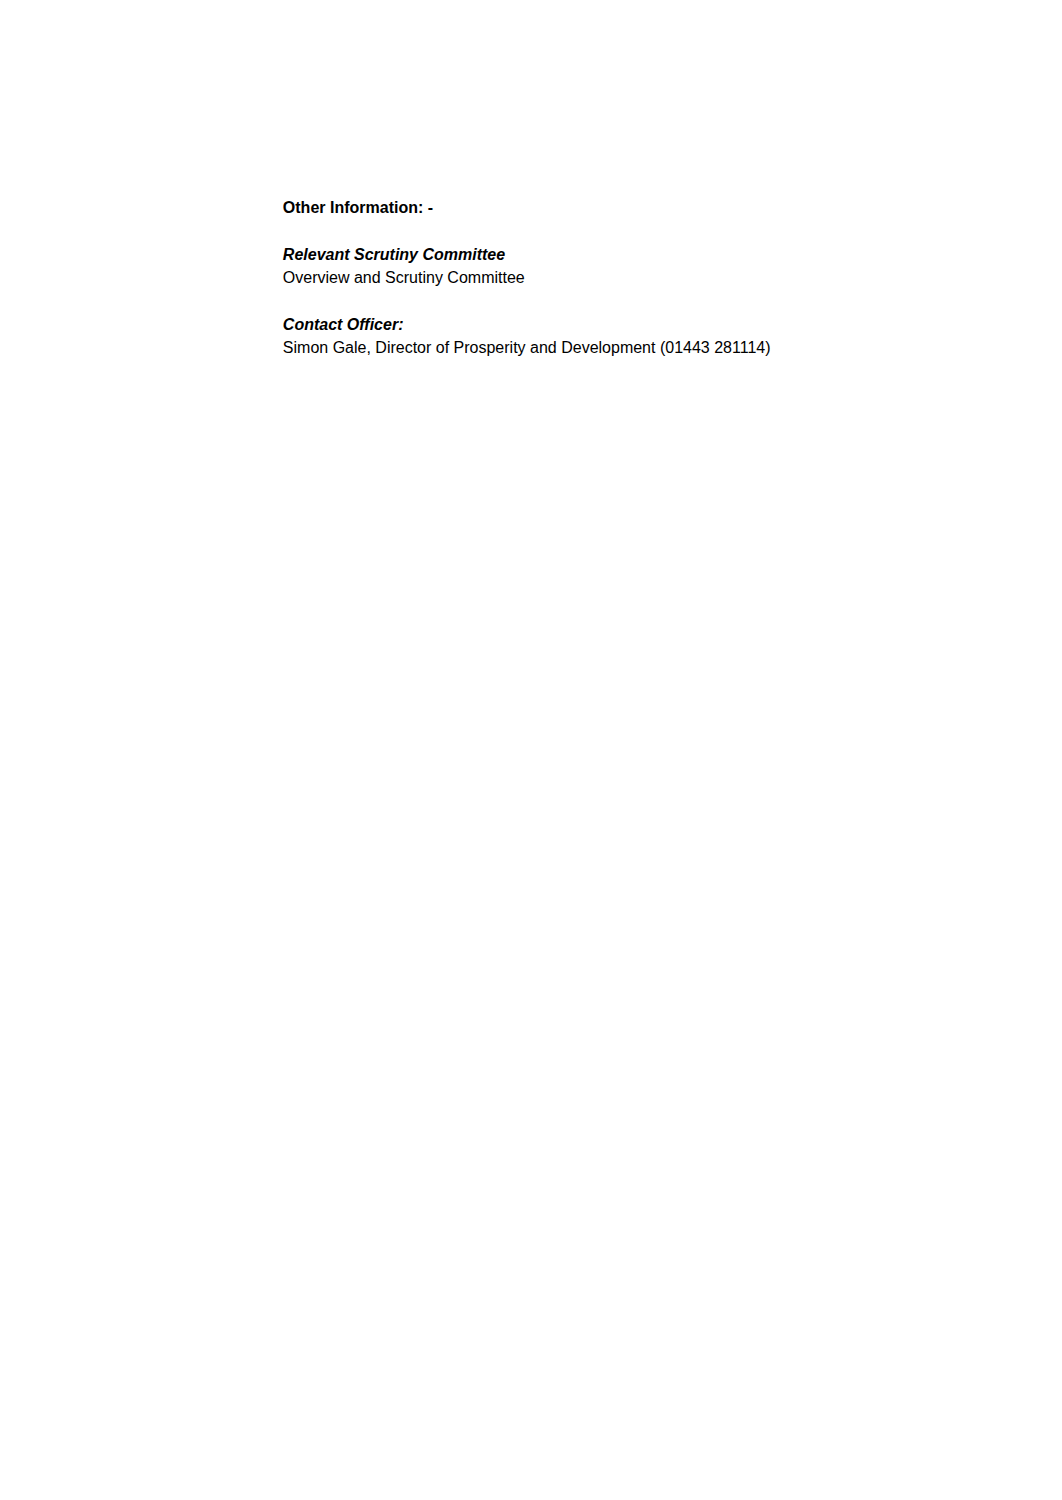Other Information: -
Relevant Scrutiny Committee
Overview and Scrutiny Committee
Contact Officer:
Simon Gale, Director of Prosperity and Development (01443 281114)